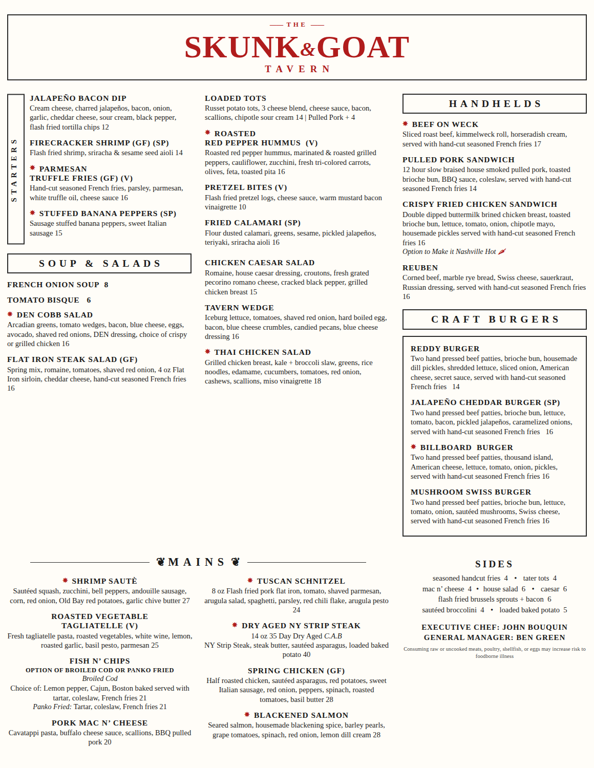The
Skunk&Goat
Tavern
Starters
Jalapeño Bacon Dip
Cream cheese, charred jalapeños, bacon, onion, garlic, cheddar cheese, sour cream, black pepper, flash fried tortilla chips 12
Firecracker Shrimp (GF) (SP)
Flash fried shrimp, sriracha & sesame seed aioli 14
✵ Parmesan
Truffle Fries (GF) (V)
Hand-cut seasoned French fries, parsley, parmesan, white truffle oil, cheese sauce 16
✵ Stuffed Banana Peppers (SP)
Sausage stuffed banana peppers, sweet Italian sausage 15
Soup & Salads
French Onion Soup 8
Tomato Bisque 6
✵ Den Cobb Salad
Arcadian greens, tomato wedges, bacon, blue cheese, eggs, avocado, shaved red onions, DEN dressing, choice of crispy or grilled chicken 16
Flat Iron Steak Salad (GF)
Spring mix, romaine, tomatoes, shaved red onion, 4 oz Flat Iron sirloin, cheddar cheese, hand-cut seasoned French fries 16
Loaded Tots
Russet potato tots, 3 cheese blend, cheese sauce, bacon, scallions, chipotle sour cream 14 | Pulled Pork + 4
✵ Roasted
Red Pepper Hummus (V)
Roasted red pepper hummus, marinated & roasted grilled peppers, cauliflower, zucchini, fresh tri-colored carrots, olives, feta, toasted pita 16
Pretzel Bites (V)
Flash fried pretzel logs, cheese sauce, warm mustard bacon vinaigrette 10
Fried Calamari (SP)
Flour dusted calamari, greens, sesame, pickled jalapeños, teriyaki, sriracha aioli 16
Chicken Caesar Salad
Romaine, house caesar dressing, croutons, fresh grated pecorino romano cheese, cracked black pepper, grilled chicken breast 15
Tavern Wedge
Iceburg lettuce, tomatoes, shaved red onion, hard boiled egg, bacon, blue cheese crumbles, candied pecans, blue cheese dressing 16
✵ Thai Chicken Salad
Grilled chicken breast, kale + broccoli slaw, greens, rice noodles, edamame, cucumbers, tomatoes, red onion, cashews, scallions, miso vinaigrette 18
Handhelds
✵ Beef on Weck
Sliced roast beef, kimmelweck roll, horseradish cream, served with hand-cut seasoned French fries 17
Pulled Pork Sandwich
12 hour slow braised house smoked pulled pork, toasted brioche bun, BBQ sauce, coleslaw, served with hand-cut seasoned French fries 14
Crispy Fried Chicken Sandwich
Double dipped buttermilk brined chicken breast, toasted brioche bun, lettuce, tomato, onion, chipotle mayo, housemade pickles served with hand-cut seasoned French fries 16
Option to Make it Nashville Hot 🌶
Reuben
Corned beef, marble rye bread, Swiss cheese, sauerkraut, Russian dressing, served with hand-cut seasoned French fries 16
Craft Burgers
Reddy Burger
Two hand pressed beef patties, brioche bun, housemade dill pickles, shredded lettuce, sliced onion, American cheese, secret sauce, served with hand-cut seasoned French fries 14
Jalapeño Cheddar Burger (SP)
Two hand pressed beef patties, brioche bun, lettuce, tomato, bacon, pickled jalapeños, caramelized onions, served with hand-cut seasoned French fries 16
✵ Billboard Burger
Two hand pressed beef patties, thousand island, American cheese, lettuce, tomato, onion, pickles, served with hand-cut seasoned French fries 16
Mushroom Swiss Burger
Two hand pressed beef patties, brioche bun, lettuce, tomato, onion, sautéed mushrooms, Swiss cheese, served with hand-cut seasoned French fries 16
Mains
✵ Shrimp Sautè
Sautéed squash, zucchini, bell peppers, andouille sausage, corn, red onion, Old Bay red potatoes, garlic chive butter 27
Roasted Vegetable
Tagliatelle (V)
Fresh tagliatelle pasta, roasted vegetables, white wine, lemon, roasted garlic, basil pesto, parmesan 25
Fish n’ Chips
Option of Broiled Cod or Panko Fried
Broiled Cod
Choice of: Lemon pepper, Cajun, Boston baked served with tartar, coleslaw, French fries 21
Panko Fried: Tartar, coleslaw, French fries 21
Pork Mac n’ Cheese
Cavatappi pasta, buffalo cheese sauce, scallions, BBQ pulled pork 20
✵ Tuscan Schnitzel
8 oz Flash fried pork flat iron, tomato, shaved parmesan, arugula salad, spaghetti, parsley, red chili flake, arugula pesto 24
✵ Dry Aged NY Strip Steak
14 oz 35 Day Dry Aged C.A.B
NY Strip Steak, steak butter, sautéed asparagus, loaded baked potato 40
Spring Chicken (GF)
Half roasted chicken, sautéed asparagus, red potatoes, sweet Italian sausage, red onion, peppers, spinach, roasted tomatoes, basil butter 28
✵ Blackened Salmon
Seared salmon, housemade blackening spice, barley pearls, grape tomatoes, spinach, red onion, lemon dill cream 28
Sides
seasoned handcut fries 4 • tater tots 4
mac n’ cheese 4 • house salad 6 • caesar 6
flash fried brussels sprouts + bacon 6
sautéed broccolini 4 • loaded baked potato 5
Executive Chef: John Bouquin
General Manager: Ben Green
Consuming raw or uncooked meats, poultry, shellfish, or eggs may increase risk to foodborne illness